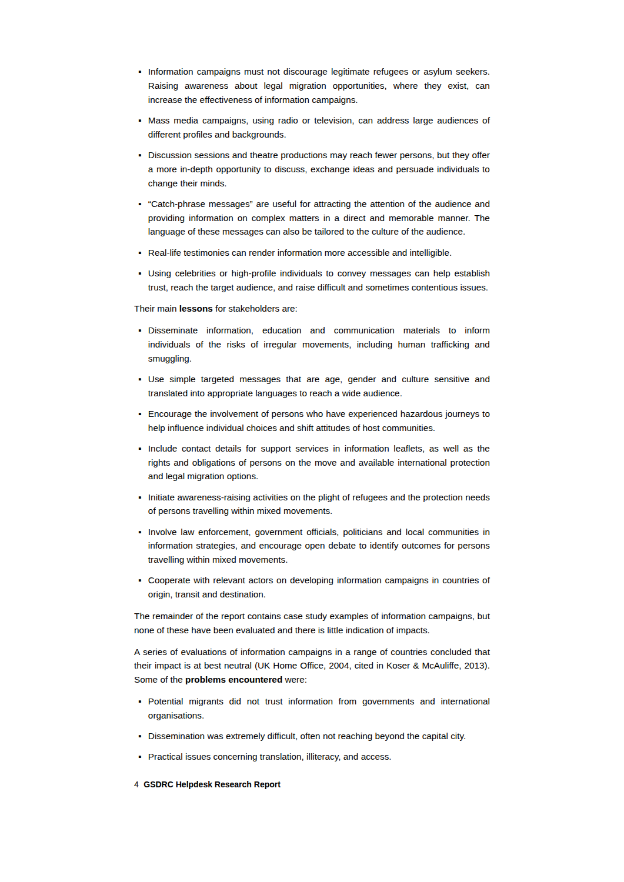Information campaigns must not discourage legitimate refugees or asylum seekers. Raising awareness about legal migration opportunities, where they exist, can increase the effectiveness of information campaigns.
Mass media campaigns, using radio or television, can address large audiences of different profiles and backgrounds.
Discussion sessions and theatre productions may reach fewer persons, but they offer a more in-depth opportunity to discuss, exchange ideas and persuade individuals to change their minds.
“Catch-phrase messages” are useful for attracting the attention of the audience and providing information on complex matters in a direct and memorable manner. The language of these messages can also be tailored to the culture of the audience.
Real-life testimonies can render information more accessible and intelligible.
Using celebrities or high-profile individuals to convey messages can help establish trust, reach the target audience, and raise difficult and sometimes contentious issues.
Their main lessons for stakeholders are:
Disseminate information, education and communication materials to inform individuals of the risks of irregular movements, including human trafficking and smuggling.
Use simple targeted messages that are age, gender and culture sensitive and translated into appropriate languages to reach a wide audience.
Encourage the involvement of persons who have experienced hazardous journeys to help influence individual choices and shift attitudes of host communities.
Include contact details for support services in information leaflets, as well as the rights and obligations of persons on the move and available international protection and legal migration options.
Initiate awareness-raising activities on the plight of refugees and the protection needs of persons travelling within mixed movements.
Involve law enforcement, government officials, politicians and local communities in information strategies, and encourage open debate to identify outcomes for persons travelling within mixed movements.
Cooperate with relevant actors on developing information campaigns in countries of origin, transit and destination.
The remainder of the report contains case study examples of information campaigns, but none of these have been evaluated and there is little indication of impacts.
A series of evaluations of information campaigns in a range of countries concluded that their impact is at best neutral (UK Home Office, 2004, cited in Koser & McAuliffe, 2013). Some of the problems encountered were:
Potential migrants did not trust information from governments and international organisations.
Dissemination was extremely difficult, often not reaching beyond the capital city.
Practical issues concerning translation, illiteracy, and access.
4 GSDRC Helpdesk Research Report